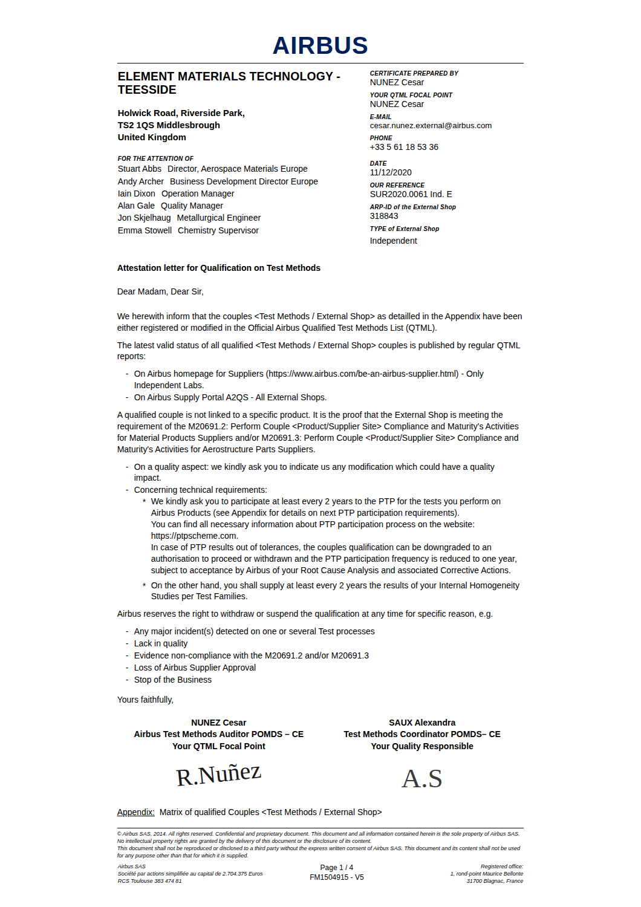AIRBUS
| ELEMENT MATERIALS TECHNOLOGY - TEESSIDE Holwick Road, Riverside Park, TS2 1QS Middlesbrough United Kingdom FOR THE ATTENTION OF Stuart Abbs Director, Aerospace Materials Europe Andy Archer Business Development Director Europe Iain Dixon Operation Manager Alan Gale Quality Manager Jon Skjelhaug Metallurgical Engineer Emma Stowell Chemistry Supervisor | CERTIFICATE PREPARED BY NUNEZ Cesar YOUR QTML FOCAL POINT NUNEZ Cesar E-MAIL cesar.nunez.external@airbus.com PHONE +33 5 61 18 53 36 DATE 11/12/2020 OUR REFERENCE SUR2020.0061 Ind. E ARP-ID of the External Shop 318843 TYPE of External Shop Independent |
Attestation letter for Qualification on Test Methods
Dear Madam, Dear Sir,
We herewith inform that the couples <Test Methods / External Shop> as detailled in the Appendix have been either registered or modified in the Official Airbus Qualified Test Methods List (QTML).
The latest valid status of all qualified <Test Methods / External Shop> couples is published by regular QTML reports:
On Airbus homepage for Suppliers (https://www.airbus.com/be-an-airbus-supplier.html) - Only Independent Labs.
On Airbus Supply Portal A2QS - All External Shops.
A qualified couple is not linked to a specific product. It is the proof that the External Shop is meeting the requirement of the M20691.2: Perform Couple <Product/Supplier Site> Compliance and Maturity's Activities for Material Products Suppliers and/or M20691.3: Perform Couple <Product/Supplier Site> Compliance and Maturity's Activities for Aerostructure Parts Suppliers.
On a quality aspect: we kindly ask you to indicate us any modification which could have a quality impact.
Concerning technical requirements:
We kindly ask you to participate at least every 2 years to the PTP for the tests you perform on Airbus Products (see Appendix for details on next PTP participation requirements).
You can find all necessary information about PTP participation process on the website: https://ptpscheme.com.
In case of PTP results out of tolerances, the couples qualification can be downgraded to an authorisation to proceed or withdrawn and the PTP participation frequency is reduced to one year, subject to acceptance by Airbus of your Root Cause Analysis and associated Corrective Actions.
On the other hand, you shall supply at least every 2 years the results of your Internal Homogeneity Studies per Test Families.
Airbus reserves the right to withdraw or suspend the qualification at any time for specific reason, e.g.
Any major incident(s) detected on one or several Test processes
Lack in quality
Evidence non-compliance with the M20691.2 and/or M20691.3
Loss of Airbus Supplier Approval
Stop of the Business
Yours faithfully,
| NUNEZ Cesar Airbus Test Methods Auditor POMDS – CE Your QTML Focal Point | SAUX Alexandra Test Methods Coordinator POMDS– CE Your Quality Responsible |
| R.Nuñez | A.S |
Appendix: Matrix of qualified Couples <Test Methods / External Shop>
© Airbus SAS, 2014. All rights reserved. Confidential and proprietary document. This document and all information contained herein is the sole property of Airbus SAS. No intellectual property rights are granted by the delivery of this document or the disclosure of its content.
This document shall not be reproduced or disclosed to a third party without the express written consent of Airbus SAS. This document and its content shall not be used for any purpose other than that for which it is supplied.
| Airbus SAS Société par actions simplifiée au capital de 2.704.375 Euros RCS Toulouse 383 474 81 | Page 1 / 4 FM1504915 - V5 | Registered office: 1, rond-point Maurice Bellonte 31700 Blagnac, France |